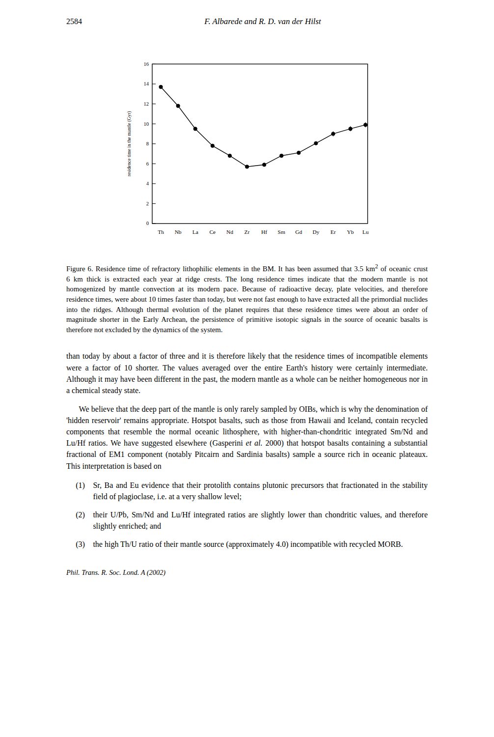2584 F. Albarede and R. D. van der Hilst
Residence time in the mantle (Gyr) for refractory lithophilic elements A line graph with markers showing residence time in the mantle in gigayears on the vertical axis from 0 to 16, against elements Th, Nb, La, Ce, Nd, Zr, Hf, Sm, Gd, Dy, Er, Yb, Lu on the horizontal axis. Values decrease from about 13.7 at Th to a minimum near 5.7 at Zr, then rise to about 9.9 at Lu. 0 2 4 6 8 10 12 14 16 residence time in the mantle (Gyr) Th Nb La Ce Nd Zr Hf Sm Gd Dy Er Yb Lu
Figure 6. Residence time of refractory lithophilic elements in the BM. It has been assumed that 3.5 km2 of oceanic crust 6 km thick is extracted each year at ridge crests. The long residence times indicate that the modern mantle is not homogenized by mantle convection at its modern pace. Because of radioactive decay, plate velocities, and therefore residence times, were about 10 times faster than today, but were not fast enough to have extracted all the primordial nuclides into the ridges. Although thermal evolution of the planet requires that these residence times were about an order of magnitude shorter in the Early Archean, the persistence of primitive isotopic signals in the source of oceanic basalts is therefore not excluded by the dynamics of the system.
than today by about a factor of three and it is therefore likely that the residence times of incompatible elements were a factor of 10 shorter. The values averaged over the entire Earth's history were certainly intermediate. Although it may have been different in the past, the modern mantle as a whole can be neither homogeneous nor in a chemical steady state.
We believe that the deep part of the mantle is only rarely sampled by OIBs, which is why the denomination of 'hidden reservoir' remains appropriate. Hotspot basalts, such as those from Hawaii and Iceland, contain recycled components that resemble the normal oceanic lithosphere, with higher-than-chondritic integrated Sm/Nd and Lu/Hf ratios. We have suggested elsewhere (Gasperini et al. 2000) that hotspot basalts containing a substantial fractional of EM1 component (notably Pitcairn and Sardinia basalts) sample a source rich in oceanic plateaux. This interpretation is based on
Sr, Ba and Eu evidence that their protolith contains plutonic precursors that fractionated in the stability field of plagioclase, i.e. at a very shallow level;
their U/Pb, Sm/Nd and Lu/Hf integrated ratios are slightly lower than chondritic values, and therefore slightly enriched; and
the high Th/U ratio of their mantle source (approximately 4.0) incompatible with recycled MORB.
Phil. Trans. R. Soc. Lond. A (2002)